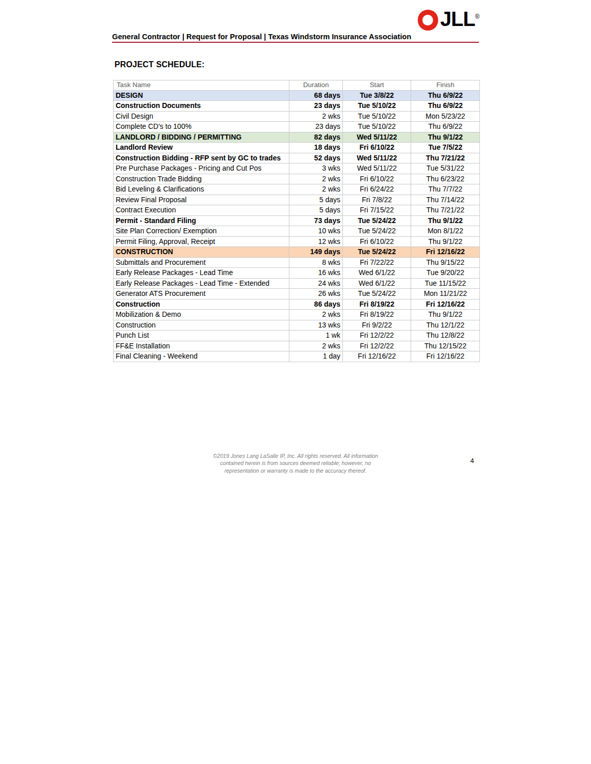JLL®
General Contractor | Request for Proposal | Texas Windstorm Insurance Association
PROJECT SCHEDULE:
| Task Name | Duration | Start | Finish |
| --- | --- | --- | --- |
| DESIGN | 68 days | Tue 3/8/22 | Thu 6/9/22 |
| Construction Documents | 23 days | Tue 5/10/22 | Thu 6/9/22 |
| Civil Design | 2 wks | Tue 5/10/22 | Mon 5/23/22 |
| Complete CD's to 100% | 23 days | Tue 5/10/22 | Thu 6/9/22 |
| LANDLORD / BIDDING / PERMITTING | 82 days | Wed 5/11/22 | Thu 9/1/22 |
| Landlord Review | 18 days | Fri 6/10/22 | Tue 7/5/22 |
| Construction Bidding - RFP sent by GC to trades | 52 days | Wed 5/11/22 | Thu 7/21/22 |
| Pre Purchase Packages - Pricing and Cut Pos | 3 wks | Wed 5/11/22 | Tue 5/31/22 |
| Construction Trade Bidding | 2 wks | Fri 6/10/22 | Thu 6/23/22 |
| Bid Leveling & Clarifications | 2 wks | Fri 6/24/22 | Thu 7/7/22 |
| Review Final Proposal | 5 days | Fri 7/8/22 | Thu 7/14/22 |
| Contract Execution | 5 days | Fri 7/15/22 | Thu 7/21/22 |
| Permit - Standard Filing | 73 days | Tue 5/24/22 | Thu 9/1/22 |
| Site Plan Correction/ Exemption | 10 wks | Tue 5/24/22 | Mon 8/1/22 |
| Permit Filing, Approval, Receipt | 12 wks | Fri 6/10/22 | Thu 9/1/22 |
| CONSTRUCTION | 149 days | Tue 5/24/22 | Fri 12/16/22 |
| Submittals and Procurement | 8 wks | Fri 7/22/22 | Thu 9/15/22 |
| Early Release Packages - Lead Time | 16 wks | Wed 6/1/22 | Tue 9/20/22 |
| Early Release Packages - Lead Time - Extended | 24 wks | Wed 6/1/22 | Tue 11/15/22 |
| Generator ATS Procurement | 26 wks | Tue 5/24/22 | Mon 11/21/22 |
| Construction | 86 days | Fri 8/19/22 | Fri 12/16/22 |
| Mobilization & Demo | 2 wks | Fri 8/19/22 | Thu 9/1/22 |
| Construction | 13 wks | Fri 9/2/22 | Thu 12/1/22 |
| Punch List | 1 wk | Fri 12/2/22 | Thu 12/8/22 |
| FF&E Installation | 2 wks | Fri 12/2/22 | Thu 12/15/22 |
| Final Cleaning - Weekend | 1 day | Fri 12/16/22 | Fri 12/16/22 |
©2019 Jones Lang LaSalle IP, Inc. All rights reserved. All information
contained herein is from sources deemed reliable; however, no
representation or warranty is made to the accuracy thereof. 4